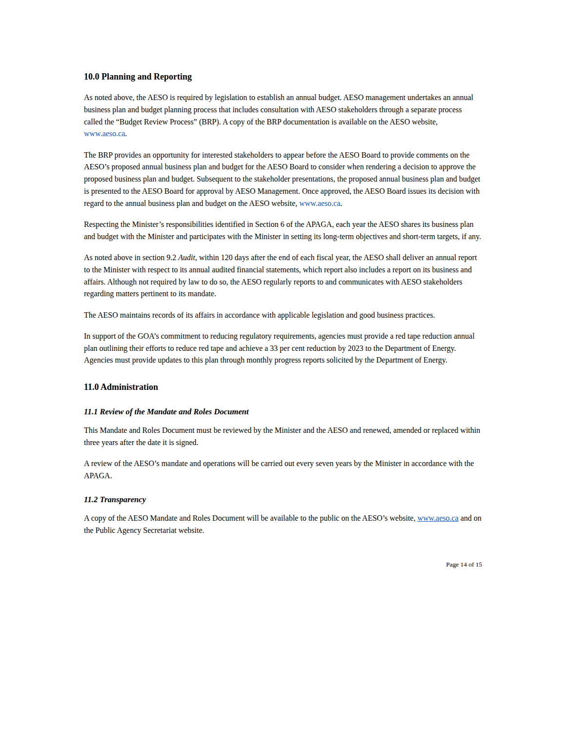10.0 Planning and Reporting
As noted above, the AESO is required by legislation to establish an annual budget. AESO management undertakes an annual business plan and budget planning process that includes consultation with AESO stakeholders through a separate process called the “Budget Review Process” (BRP). A copy of the BRP documentation is available on the AESO website, www.aeso.ca.
The BRP provides an opportunity for interested stakeholders to appear before the AESO Board to provide comments on the AESO’s proposed annual business plan and budget for the AESO Board to consider when rendering a decision to approve the proposed business plan and budget. Subsequent to the stakeholder presentations, the proposed annual business plan and budget is presented to the AESO Board for approval by AESO Management. Once approved, the AESO Board issues its decision with regard to the annual business plan and budget on the AESO website, www.aeso.ca.
Respecting the Minister’s responsibilities identified in Section 6 of the APAGA, each year the AESO shares its business plan and budget with the Minister and participates with the Minister in setting its long-term objectives and short-term targets, if any.
As noted above in section 9.2 Audit, within 120 days after the end of each fiscal year, the AESO shall deliver an annual report to the Minister with respect to its annual audited financial statements, which report also includes a report on its business and affairs. Although not required by law to do so, the AESO regularly reports to and communicates with AESO stakeholders regarding matters pertinent to its mandate.
The AESO maintains records of its affairs in accordance with applicable legislation and good business practices.
In support of the GOA’s commitment to reducing regulatory requirements, agencies must provide a red tape reduction annual plan outlining their efforts to reduce red tape and achieve a 33 per cent reduction by 2023 to the Department of Energy. Agencies must provide updates to this plan through monthly progress reports solicited by the Department of Energy.
11.0 Administration
11.1 Review of the Mandate and Roles Document
This Mandate and Roles Document must be reviewed by the Minister and the AESO and renewed, amended or replaced within three years after the date it is signed.
A review of the AESO’s mandate and operations will be carried out every seven years by the Minister in accordance with the APAGA.
11.2 Transparency
A copy of the AESO Mandate and Roles Document will be available to the public on the AESO’s website, www.aeso.ca and on the Public Agency Secretariat website.
Page 14 of 15